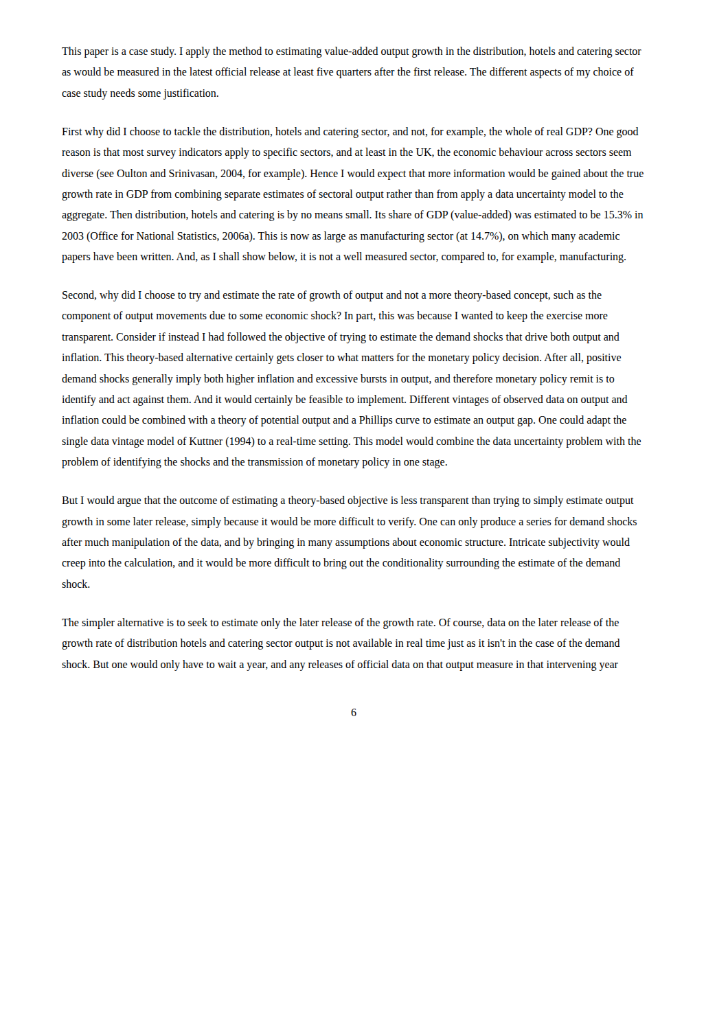This paper is a case study. I apply the method to estimating value-added output growth in the distribution, hotels and catering sector as would be measured in the latest official release at least five quarters after the first release. The different aspects of my choice of case study needs some justification.
First why did I choose to tackle the distribution, hotels and catering sector, and not, for example, the whole of real GDP? One good reason is that most survey indicators apply to specific sectors, and at least in the UK, the economic behaviour across sectors seem diverse (see Oulton and Srinivasan, 2004, for example). Hence I would expect that more information would be gained about the true growth rate in GDP from combining separate estimates of sectoral output rather than from apply a data uncertainty model to the aggregate. Then distribution, hotels and catering is by no means small. Its share of GDP (value-added) was estimated to be 15.3% in 2003 (Office for National Statistics, 2006a). This is now as large as manufacturing sector (at 14.7%), on which many academic papers have been written. And, as I shall show below, it is not a well measured sector, compared to, for example, manufacturing.
Second, why did I choose to try and estimate the rate of growth of output and not a more theory-based concept, such as the component of output movements due to some economic shock? In part, this was because I wanted to keep the exercise more transparent. Consider if instead I had followed the objective of trying to estimate the demand shocks that drive both output and inflation. This theory-based alternative certainly gets closer to what matters for the monetary policy decision. After all, positive demand shocks generally imply both higher inflation and excessive bursts in output, and therefore monetary policy remit is to identify and act against them. And it would certainly be feasible to implement. Different vintages of observed data on output and inflation could be combined with a theory of potential output and a Phillips curve to estimate an output gap. One could adapt the single data vintage model of Kuttner (1994) to a real-time setting. This model would combine the data uncertainty problem with the problem of identifying the shocks and the transmission of monetary policy in one stage.
But I would argue that the outcome of estimating a theory-based objective is less transparent than trying to simply estimate output growth in some later release, simply because it would be more difficult to verify. One can only produce a series for demand shocks after much manipulation of the data, and by bringing in many assumptions about economic structure. Intricate subjectivity would creep into the calculation, and it would be more difficult to bring out the conditionality surrounding the estimate of the demand shock.
The simpler alternative is to seek to estimate only the later release of the growth rate. Of course, data on the later release of the growth rate of distribution hotels and catering sector output is not available in real time just as it isn't in the case of the demand shock. But one would only have to wait a year, and any releases of official data on that output measure in that intervening year
6